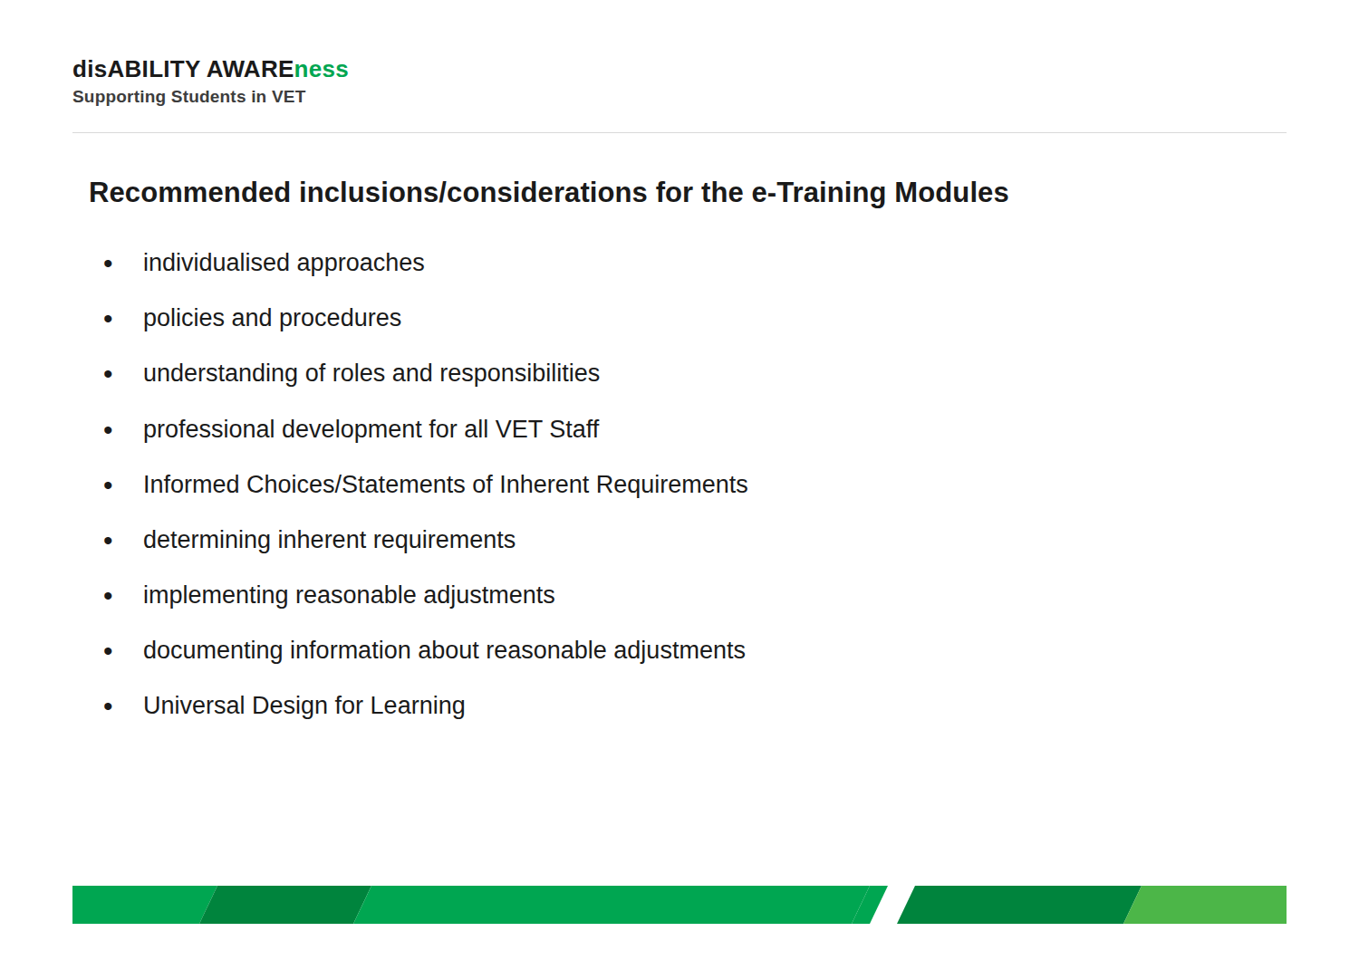dis ABILITY AWARE ness
Supporting Students in VET
Recommended inclusions/considerations for the e-Training Modules
individualised approaches
policies and procedures
understanding of roles and responsibilities
professional development for all VET Staff
Informed Choices/Statements of Inherent Requirements
determining inherent requirements
implementing reasonable adjustments
documenting information about reasonable adjustments
Universal Design for Learning